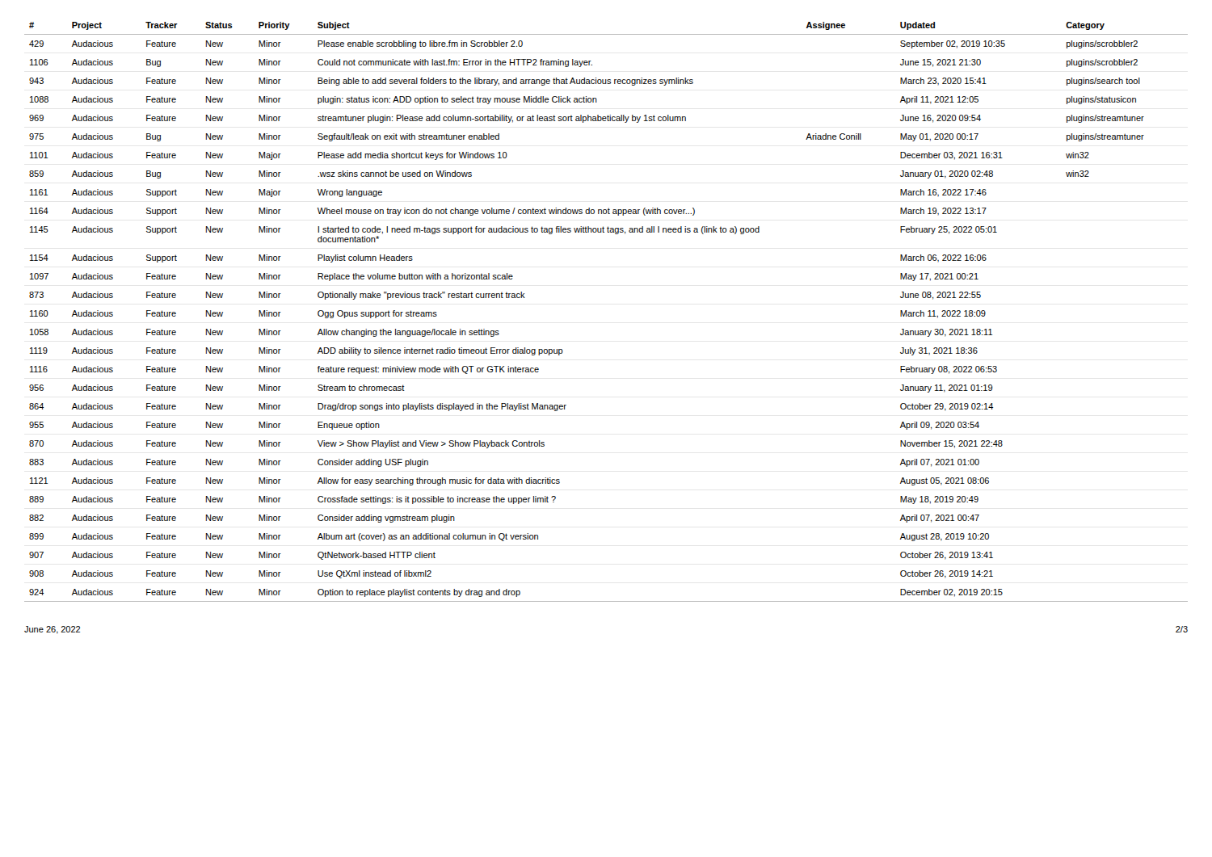| # | Project | Tracker | Status | Priority | Subject | Assignee | Updated | Category |
| --- | --- | --- | --- | --- | --- | --- | --- | --- |
| 429 | Audacious | Feature | New | Minor | Please enable scrobbling to libre.fm in Scrobbler 2.0 | | September 02, 2019 10:35 | plugins/scrobbler2 |
| 1106 | Audacious | Bug | New | Minor | Could not communicate with last.fm: Error in the HTTP2 framing layer. | | June 15, 2021 21:30 | plugins/scrobbler2 |
| 943 | Audacious | Feature | New | Minor | Being able to add several folders to the library, and arrange that Audacious recognizes symlinks | | March 23, 2020 15:41 | plugins/search tool |
| 1088 | Audacious | Feature | New | Minor | plugin: status icon: ADD option to select tray mouse Middle Click action | | April 11, 2021 12:05 | plugins/statusicon |
| 969 | Audacious | Feature | New | Minor | streamtuner plugin: Please add column-sortability, or at least sort alphabetically by 1st column | | June 16, 2020 09:54 | plugins/streamtuner |
| 975 | Audacious | Bug | New | Minor | Segfault/leak on exit with streamtuner enabled | Ariadne Conill | May 01, 2020 00:17 | plugins/streamtuner |
| 1101 | Audacious | Feature | New | Major | Please add media shortcut keys for Windows 10 | | December 03, 2021 16:31 | win32 |
| 859 | Audacious | Bug | New | Minor | .wsz skins cannot be used on Windows | | January 01, 2020 02:48 | win32 |
| 1161 | Audacious | Support | New | Major | Wrong language | | March 16, 2022 17:46 | |
| 1164 | Audacious | Support | New | Minor | Wheel mouse on tray icon do not change volume / context windows do not appear (with cover...) | | March 19, 2022 13:17 | |
| 1145 | Audacious | Support | New | Minor | I started to code, I need m-tags support for audacious to tag files witthout tags, and all I need is a (link to a) good documentation* | | February 25, 2022 05:01 | |
| 1154 | Audacious | Support | New | Minor | Playlist column Headers | | March 06, 2022 16:06 | |
| 1097 | Audacious | Feature | New | Minor | Replace the volume button with a horizontal scale | | May 17, 2021 00:21 | |
| 873 | Audacious | Feature | New | Minor | Optionally make "previous track" restart current track | | June 08, 2021 22:55 | |
| 1160 | Audacious | Feature | New | Minor | Ogg Opus support for streams | | March 11, 2022 18:09 | |
| 1058 | Audacious | Feature | New | Minor | Allow changing the language/locale in settings | | January 30, 2021 18:11 | |
| 1119 | Audacious | Feature | New | Minor | ADD ability to silence internet radio timeout Error dialog popup | | July 31, 2021 18:36 | |
| 1116 | Audacious | Feature | New | Minor | feature request: miniview mode with QT or GTK interace | | February 08, 2022 06:53 | |
| 956 | Audacious | Feature | New | Minor | Stream to chromecast | | January 11, 2021 01:19 | |
| 864 | Audacious | Feature | New | Minor | Drag/drop songs into playlists displayed in the Playlist Manager | | October 29, 2019 02:14 | |
| 955 | Audacious | Feature | New | Minor | Enqueue option | | April 09, 2020 03:54 | |
| 870 | Audacious | Feature | New | Minor | View > Show Playlist and View > Show Playback Controls | | November 15, 2021 22:48 | |
| 883 | Audacious | Feature | New | Minor | Consider adding USF plugin | | April 07, 2021 01:00 | |
| 1121 | Audacious | Feature | New | Minor | Allow for easy searching through music for data with diacritics | | August 05, 2021 08:06 | |
| 889 | Audacious | Feature | New | Minor | Crossfade settings: is it possible to increase the upper limit ? | | May 18, 2019 20:49 | |
| 882 | Audacious | Feature | New | Minor | Consider adding vgmstream plugin | | April 07, 2021 00:47 | |
| 899 | Audacious | Feature | New | Minor | Album art (cover) as an additional columun in Qt version | | August 28, 2019 10:20 | |
| 907 | Audacious | Feature | New | Minor | QtNetwork-based HTTP client | | October 26, 2019 13:41 | |
| 908 | Audacious | Feature | New | Minor | Use QtXml instead of libxml2 | | October 26, 2019 14:21 | |
| 924 | Audacious | Feature | New | Minor | Option to replace playlist contents by drag and drop | | December 02, 2019 20:15 | |
June 26, 2022 2/3